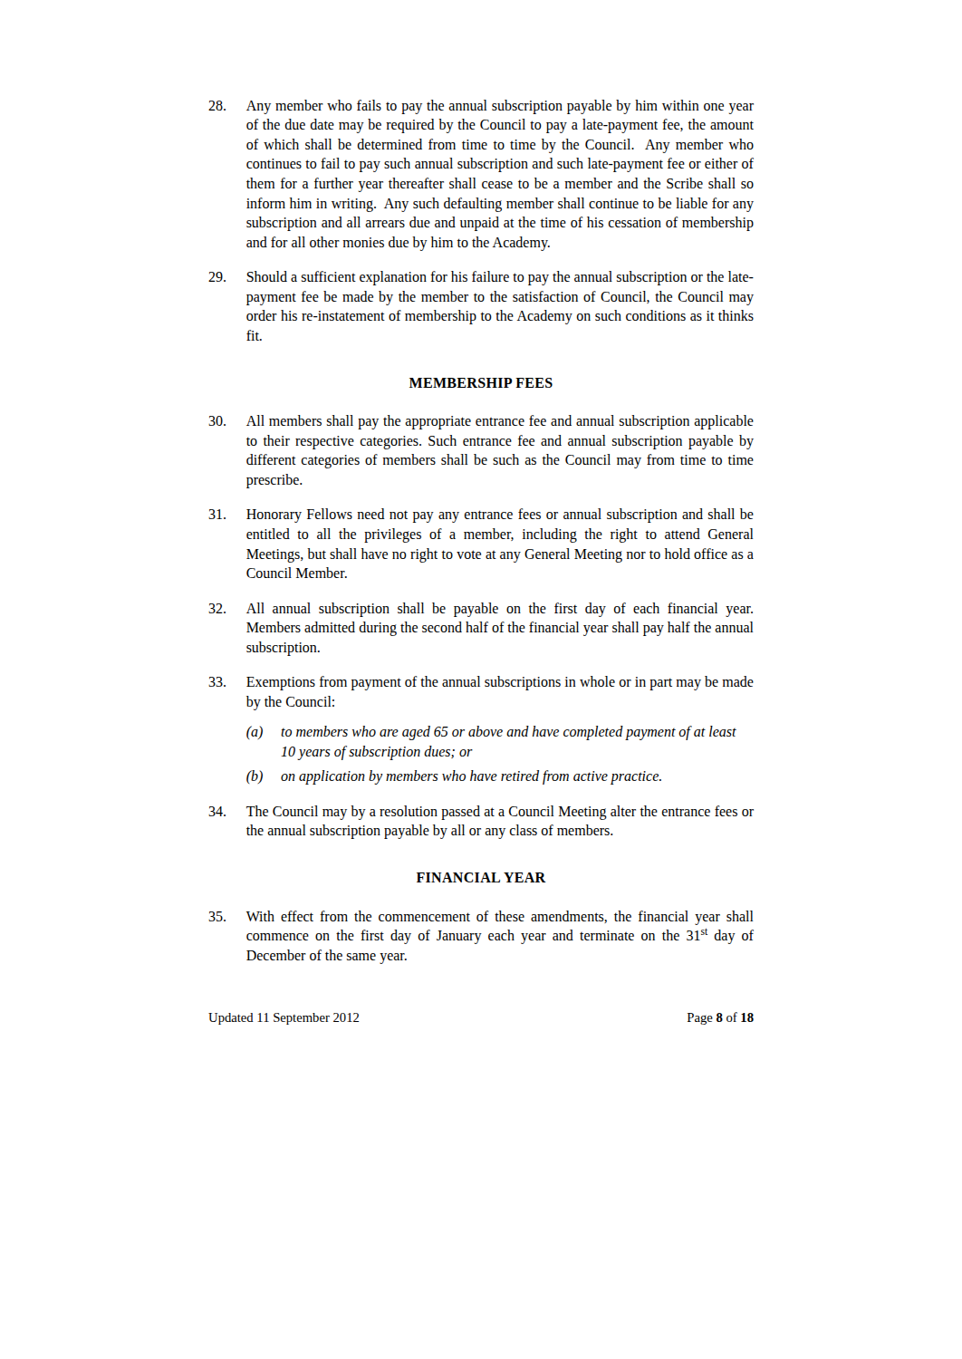28. Any member who fails to pay the annual subscription payable by him within one year of the due date may be required by the Council to pay a late-payment fee, the amount of which shall be determined from time to time by the Council. Any member who continues to fail to pay such annual subscription and such late-payment fee or either of them for a further year thereafter shall cease to be a member and the Scribe shall so inform him in writing. Any such defaulting member shall continue to be liable for any subscription and all arrears due and unpaid at the time of his cessation of membership and for all other monies due by him to the Academy.
29. Should a sufficient explanation for his failure to pay the annual subscription or the late-payment fee be made by the member to the satisfaction of Council, the Council may order his re-instatement of membership to the Academy on such conditions as it thinks fit.
MEMBERSHIP FEES
30. All members shall pay the appropriate entrance fee and annual subscription applicable to their respective categories. Such entrance fee and annual subscription payable by different categories of members shall be such as the Council may from time to time prescribe.
31. Honorary Fellows need not pay any entrance fees or annual subscription and shall be entitled to all the privileges of a member, including the right to attend General Meetings, but shall have no right to vote at any General Meeting nor to hold office as a Council Member.
32. All annual subscription shall be payable on the first day of each financial year. Members admitted during the second half of the financial year shall pay half the annual subscription.
33. Exemptions from payment of the annual subscriptions in whole or in part may be made by the Council:
(a) to members who are aged 65 or above and have completed payment of at least 10 years of subscription dues; or
(b) on application by members who have retired from active practice.
34. The Council may by a resolution passed at a Council Meeting alter the entrance fees or the annual subscription payable by all or any class of members.
FINANCIAL YEAR
35. With effect from the commencement of these amendments, the financial year shall commence on the first day of January each year and terminate on the 31st day of December of the same year.
Updated 11 September 2012
Page 8 of 18